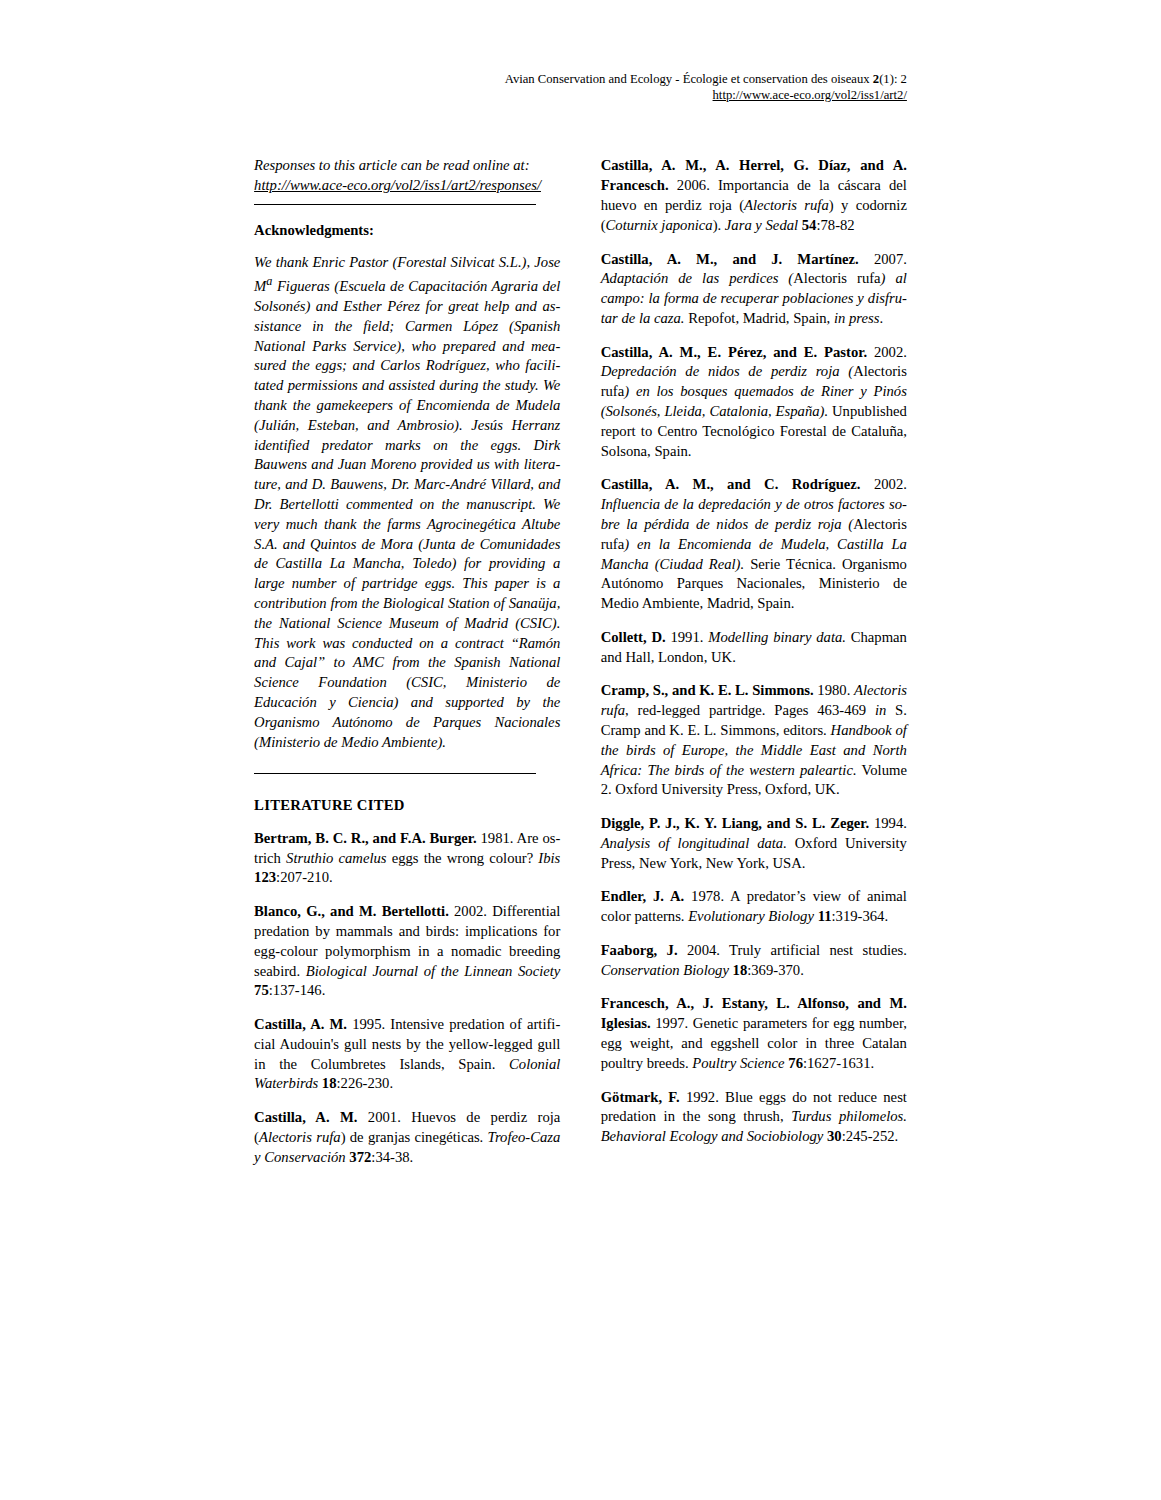Avian Conservation and Ecology - Écologie et conservation des oiseaux 2(1): 2 http://www.ace-eco.org/vol2/iss1/art2/
Responses to this article can be read online at:
http://www.ace-eco.org/vol2/iss1/art2/responses/
Acknowledgments:
We thank Enric Pastor (Forestal Silvicat S.L.), Jose Ma Figueras (Escuela de Capacitación Agraria del Solsonés) and Esther Pérez for great help and assistance in the field; Carmen López (Spanish National Parks Service), who prepared and measured the eggs; and Carlos Rodríguez, who facilitated permissions and assisted during the study. We thank the gamekeepers of Encomienda de Mudela (Julián, Esteban, and Ambrosio). Jesús Herranz identified predator marks on the eggs. Dirk Bauwens and Juan Moreno provided us with literature, and D. Bauwens, Dr. Marc-André Villard, and Dr. Bertellotti commented on the manuscript. We very much thank the farms Agrocinegética Altube S.A. and Quintos de Mora (Junta de Comunidades de Castilla La Mancha, Toledo) for providing a large number of partridge eggs. This paper is a contribution from the Biological Station of Sanaüja, the National Science Museum of Madrid (CSIC). This work was conducted on a contract “Ramón and Cajal” to AMC from the Spanish National Science Foundation (CSIC, Ministerio de Educación y Ciencia) and supported by the Organismo Autónomo de Parques Nacionales (Ministerio de Medio Ambiente).
LITERATURE CITED
Bertram, B. C. R., and F.A. Burger. 1981. Are ostrich Struthio camelus eggs the wrong colour? Ibis 123:207-210.
Blanco, G., and M. Bertellotti. 2002. Differential predation by mammals and birds: implications for egg-colour polymorphism in a nomadic breeding seabird. Biological Journal of the Linnean Society 75:137-146.
Castilla, A. M. 1995. Intensive predation of artificial Audouin's gull nests by the yellow-legged gull in the Columbretes Islands, Spain. Colonial Waterbirds 18:226-230.
Castilla, A. M. 2001. Huevos de perdiz roja (Alectoris rufa) de granjas cinegéticas. Trofeo-Caza y Conservación 372:34-38.
Castilla, A. M., A. Herrel, G. Díaz, and A. Francesch. 2006. Importancia de la cáscara del huevo en perdiz roja (Alectoris rufa) y codorniz (Coturnix japonica). Jara y Sedal 54:78-82
Castilla, A. M., and J. Martínez. 2007. Adaptación de las perdices (Alectoris rufa) al campo: la forma de recuperar poblaciones y disfrutar de la caza. Repofot, Madrid, Spain, in press.
Castilla, A. M., E. Pérez, and E. Pastor. 2002. Depredación de nidos de perdiz roja (Alectoris rufa) en los bosques quemados de Riner y Pinós (Solsonés, Lleida, Catalonia, España). Unpublished report to Centro Tecnológico Forestal de Cataluña, Solsona, Spain.
Castilla, A. M., and C. Rodríguez. 2002. Influencia de la depredación y de otros factores sobre la pérdida de nidos de perdiz roja (Alectoris rufa) en la Encomienda de Mudela, Castilla La Mancha (Ciudad Real). Serie Técnica. Organismo Autónomo Parques Nacionales, Ministerio de Medio Ambiente, Madrid, Spain.
Collett, D. 1991. Modelling binary data. Chapman and Hall, London, UK.
Cramp, S., and K. E. L. Simmons. 1980. Alectoris rufa, red-legged partridge. Pages 463-469 in S. Cramp and K. E. L. Simmons, editors. Handbook of the birds of Europe, the Middle East and North Africa: The birds of the western paleartic. Volume 2. Oxford University Press, Oxford, UK.
Diggle, P. J., K. Y. Liang, and S. L. Zeger. 1994. Analysis of longitudinal data. Oxford University Press, New York, New York, USA.
Endler, J. A. 1978. A predator’s view of animal color patterns. Evolutionary Biology 11:319-364.
Faaborg, J. 2004. Truly artificial nest studies. Conservation Biology 18:369-370.
Francesch, A., J. Estany, L. Alfonso, and M. Iglesias. 1997. Genetic parameters for egg number, egg weight, and eggshell color in three Catalan poultry breeds. Poultry Science 76:1627-1631.
Götmark, F. 1992. Blue eggs do not reduce nest predation in the song thrush, Turdus philomelos. Behavioral Ecology and Sociobiology 30:245-252.